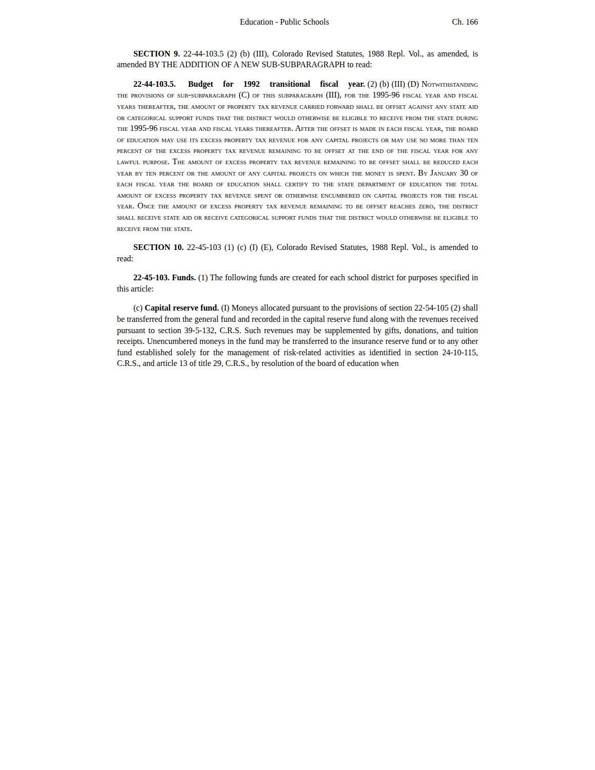Education - Public Schools
Ch. 166
SECTION 9. 22-44-103.5 (2) (b) (III), Colorado Revised Statutes, 1988 Repl. Vol., as amended, is amended BY THE ADDITION OF A NEW SUB-SUBPARAGRAPH to read:
22-44-103.5. Budget for 1992 transitional fiscal year. (2) (b) (III) (D) Notwithstanding the provisions of sub-subparagraph (C) of this subparagraph (III), for the 1995-96 fiscal year and fiscal years thereafter, the amount of property tax revenue carried forward shall be offset against any state aid or categorical support funds that the district would otherwise be eligible to receive from the state during the 1995-96 fiscal year and fiscal years thereafter. After the offset is made in each fiscal year, the board of education may use its excess property tax revenue for any capital projects or may use no more than ten percent of the excess property tax revenue remaining to be offset at the end of the fiscal year for any lawful purpose. The amount of excess property tax revenue remaining to be offset shall be reduced each year by ten percent or the amount of any capital projects on which the money is spent. By January 30 of each fiscal year the board of education shall certify to the state department of education the total amount of excess property tax revenue spent or otherwise encumbered on capital projects for the fiscal year. Once the amount of excess property tax revenue remaining to be offset reaches zero, the district shall receive state aid or receive categorical support funds that the district would otherwise be eligible to receive from the state.
SECTION 10. 22-45-103 (1) (c) (I) (E), Colorado Revised Statutes, 1988 Repl. Vol., is amended to read:
22-45-103. Funds. (1) The following funds are created for each school district for purposes specified in this article:
(c) Capital reserve fund. (I) Moneys allocated pursuant to the provisions of section 22-54-105 (2) shall be transferred from the general fund and recorded in the capital reserve fund along with the revenues received pursuant to section 39-5-132, C.R.S. Such revenues may be supplemented by gifts, donations, and tuition receipts. Unencumbered moneys in the fund may be transferred to the insurance reserve fund or to any other fund established solely for the management of risk-related activities as identified in section 24-10-115, C.R.S., and article 13 of title 29, C.R.S., by resolution of the board of education when